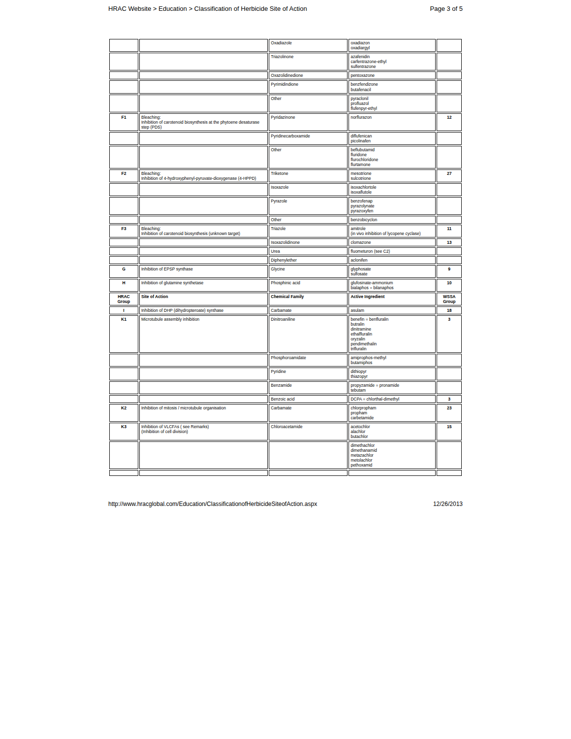HRAC Website > Education > Classification of Herbicide Site of Action
Page 3 of 5
| | | Oxadiazole | oxadiazon oxadiargyl | |
| | | Triazolinone | azafenidin carfentrazone-ethyl sulfentrazone | |
| | | Oxazolidinedione | pentoxazone | |
| | | Pyrimidindione | benzfendizone butafenacil | |
| | | Other | pyraclonil profluazol flufenpyr-ethyl | |
| F1 | Bleaching: Inhibition of carotenoid biosynthesis at the phytoene desaturase step (PDS) | Pyridazinone | norflurazon | 12 |
| | | Pyridinecarboxamide | diflufenican picolinafen | |
| | | Other | beflubutamid fluridone flurochloridone flurtamone | |
| F2 | Bleaching: Inhibition of 4-hydroxyphenyl-pyruvate-dioxygenase (4-HPPD) | Triketone | mesotrione sulcotrione | 27 |
| | | Isoxazole | isoxachlortole isoxaflutole | |
| | | Pyrazole | benzofenap pyrazolynate pyrazoxyfen | |
| | | Other | benzobicyclon | |
| F3 | Bleaching: Inhibition of carotenoid biosynthesis (unknown target) | Triazole | amitrole (in vivo inhibition of lycopene cyclase) | 11 |
| | | Isoxazolidinone | clomazone | 13 |
| | | Urea | fluometuron (see C2) | |
| | | Diphenylether | aclonifen | |
| G | Inhibition of EPSP synthase | Glycine | glyphosate sulfosate | 9 |
| H | Inhibition of glutamine synthetase | Phosphinic acid | glufosinate-ammonium bialaphos = bilanaphos | 10 |
| HRAC Group | Site of Action | Chemical Family | Active Ingredient | WSSA Group |
| I | Inhibition of DHP (dihydropteroate) synthase | Carbamate | asulam | 18 |
| K1 | Microtubule assembly inhibition | Dinitroaniline | benefin = benfluralin butralin dinitramine ethalfluralin oryzalin pendimethalin trifluralin | 3 |
| | | Phosphoroamidate | amiprophos-methyl butamiphos | |
| | | Pyridine | dithiopyr thiazopyr | |
| | | Benzamide | propyzamide = pronamide tebutam | |
| | | Benzoic acid | DCPA = chlorthal-dimethyl | 3 |
| K2 | Inhibition of mitosis / microtubule organisation | Carbamate | chlorpropham propham carbetamide | 23 |
| K3 | Inhibition of VLCFAs ( see Remarks) (Inhibition of cell division) | Chloroacetamide | acetochlor alachlor butachlor | 15 |
| | | | dimethachlor dimethanamid metazachlor metolachlor pethoxamid | |
http://www.hracglobal.com/Education/ClassificationofHerbicideSiteofAction.aspx
12/26/2013